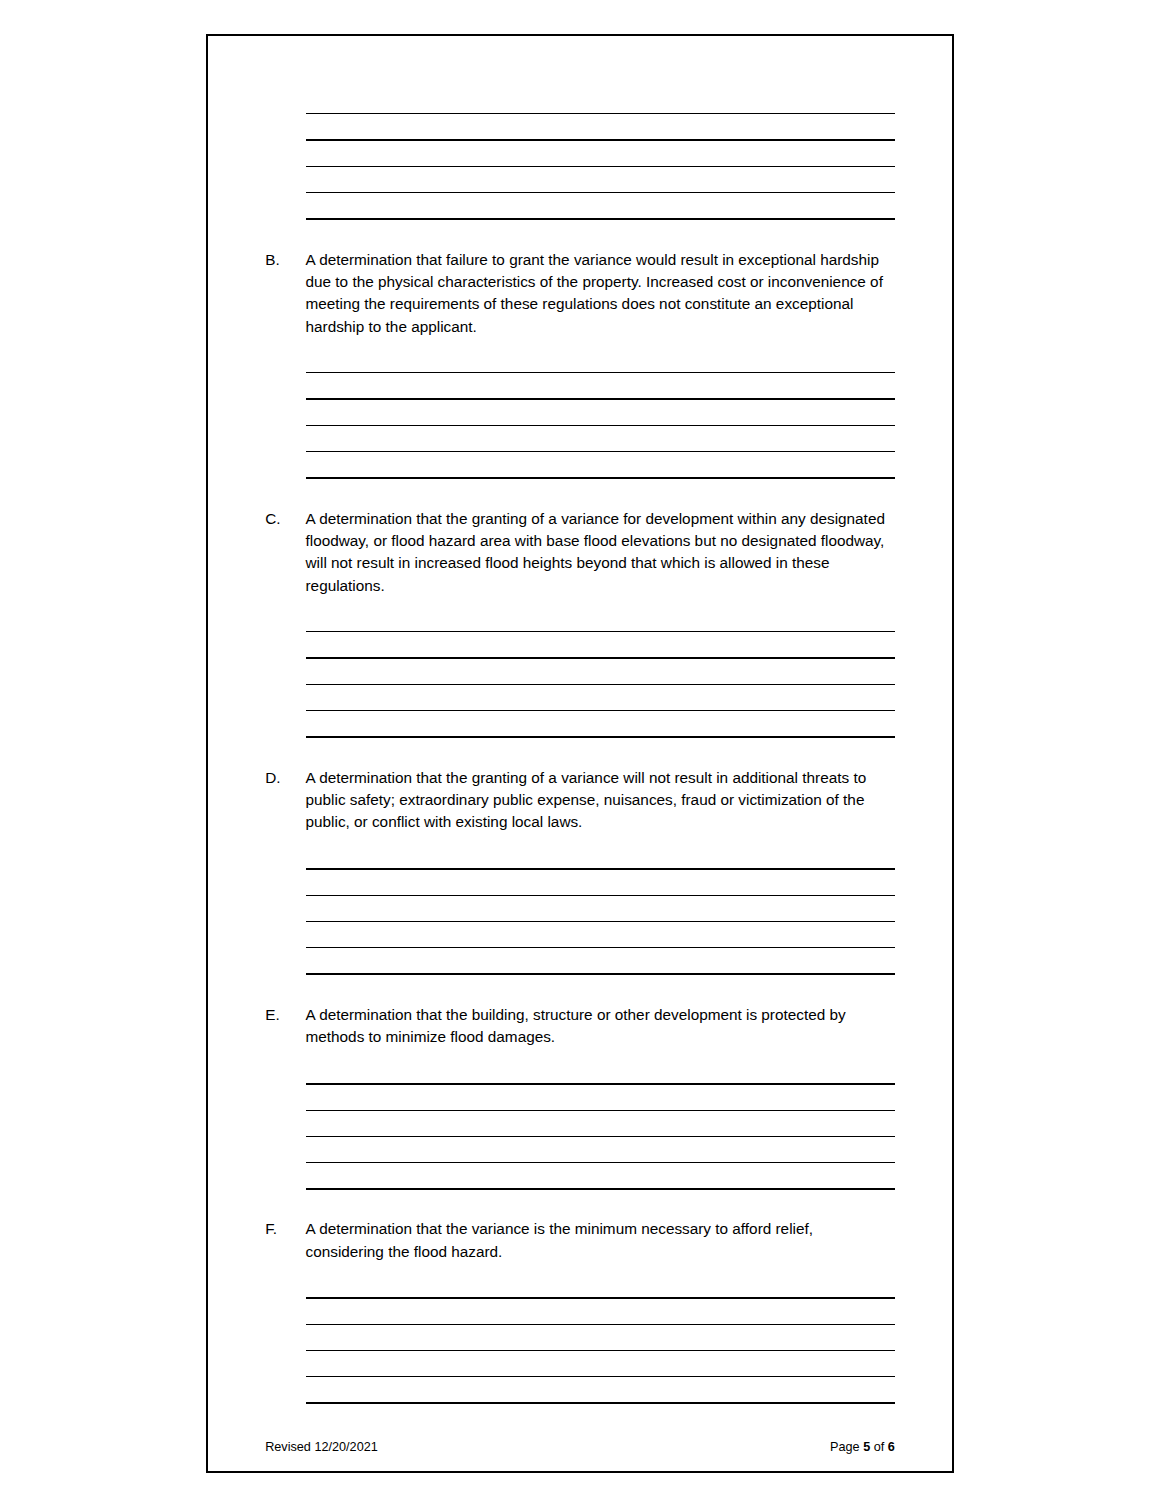B.
A determination that failure to grant the variance would result in exceptional hardship due to the physical characteristics of the property. Increased cost or inconvenience of meeting the requirements of these regulations does not constitute an exceptional hardship to the applicant.
C.
A determination that the granting of a variance for development within any designated floodway, or flood hazard area with base flood elevations but no designated floodway, will not result in increased flood heights beyond that which is allowed in these regulations.
D.
A determination that the granting of a variance will not result in additional threats to public safety; extraordinary public expense, nuisances, fraud or victimization of the public, or conflict with existing local laws.
E.
A determination that the building, structure or other development is protected by methods to minimize flood damages.
F.
A determination that the variance is the minimum necessary to afford relief, considering the flood hazard.
Revised 12/20/2021
Page 5 of 6